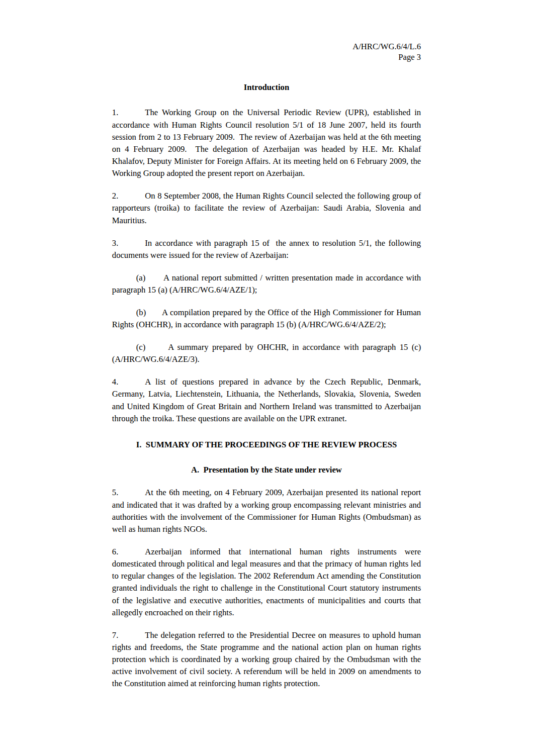A/HRC/WG.6/4/L.6
Page 3
Introduction
1. The Working Group on the Universal Periodic Review (UPR), established in accordance with Human Rights Council resolution 5/1 of 18 June 2007, held its fourth session from 2 to 13 February 2009. The review of Azerbaijan was held at the 6th meeting on 4 February 2009. The delegation of Azerbaijan was headed by H.E. Mr. Khalaf Khalafov, Deputy Minister for Foreign Affairs. At its meeting held on 6 February 2009, the Working Group adopted the present report on Azerbaijan.
2. On 8 September 2008, the Human Rights Council selected the following group of rapporteurs (troika) to facilitate the review of Azerbaijan: Saudi Arabia, Slovenia and Mauritius.
3. In accordance with paragraph 15 of the annex to resolution 5/1, the following documents were issued for the review of Azerbaijan:
(a) A national report submitted / written presentation made in accordance with paragraph 15 (a) (A/HRC/WG.6/4/AZE/1);
(b) A compilation prepared by the Office of the High Commissioner for Human Rights (OHCHR), in accordance with paragraph 15 (b) (A/HRC/WG.6/4/AZE/2);
(c) A summary prepared by OHCHR, in accordance with paragraph 15 (c) (A/HRC/WG.6/4/AZE/3).
4. A list of questions prepared in advance by the Czech Republic, Denmark, Germany, Latvia, Liechtenstein, Lithuania, the Netherlands, Slovakia, Slovenia, Sweden and United Kingdom of Great Britain and Northern Ireland was transmitted to Azerbaijan through the troika. These questions are available on the UPR extranet.
I. SUMMARY OF THE PROCEEDINGS OF THE REVIEW PROCESS
A. Presentation by the State under review
5. At the 6th meeting, on 4 February 2009, Azerbaijan presented its national report and indicated that it was drafted by a working group encompassing relevant ministries and authorities with the involvement of the Commissioner for Human Rights (Ombudsman) as well as human rights NGOs.
6. Azerbaijan informed that international human rights instruments were domesticated through political and legal measures and that the primacy of human rights led to regular changes of the legislation. The 2002 Referendum Act amending the Constitution granted individuals the right to challenge in the Constitutional Court statutory instruments of the legislative and executive authorities, enactments of municipalities and courts that allegedly encroached on their rights.
7. The delegation referred to the Presidential Decree on measures to uphold human rights and freedoms, the State programme and the national action plan on human rights protection which is coordinated by a working group chaired by the Ombudsman with the active involvement of civil society. A referendum will be held in 2009 on amendments to the Constitution aimed at reinforcing human rights protection.